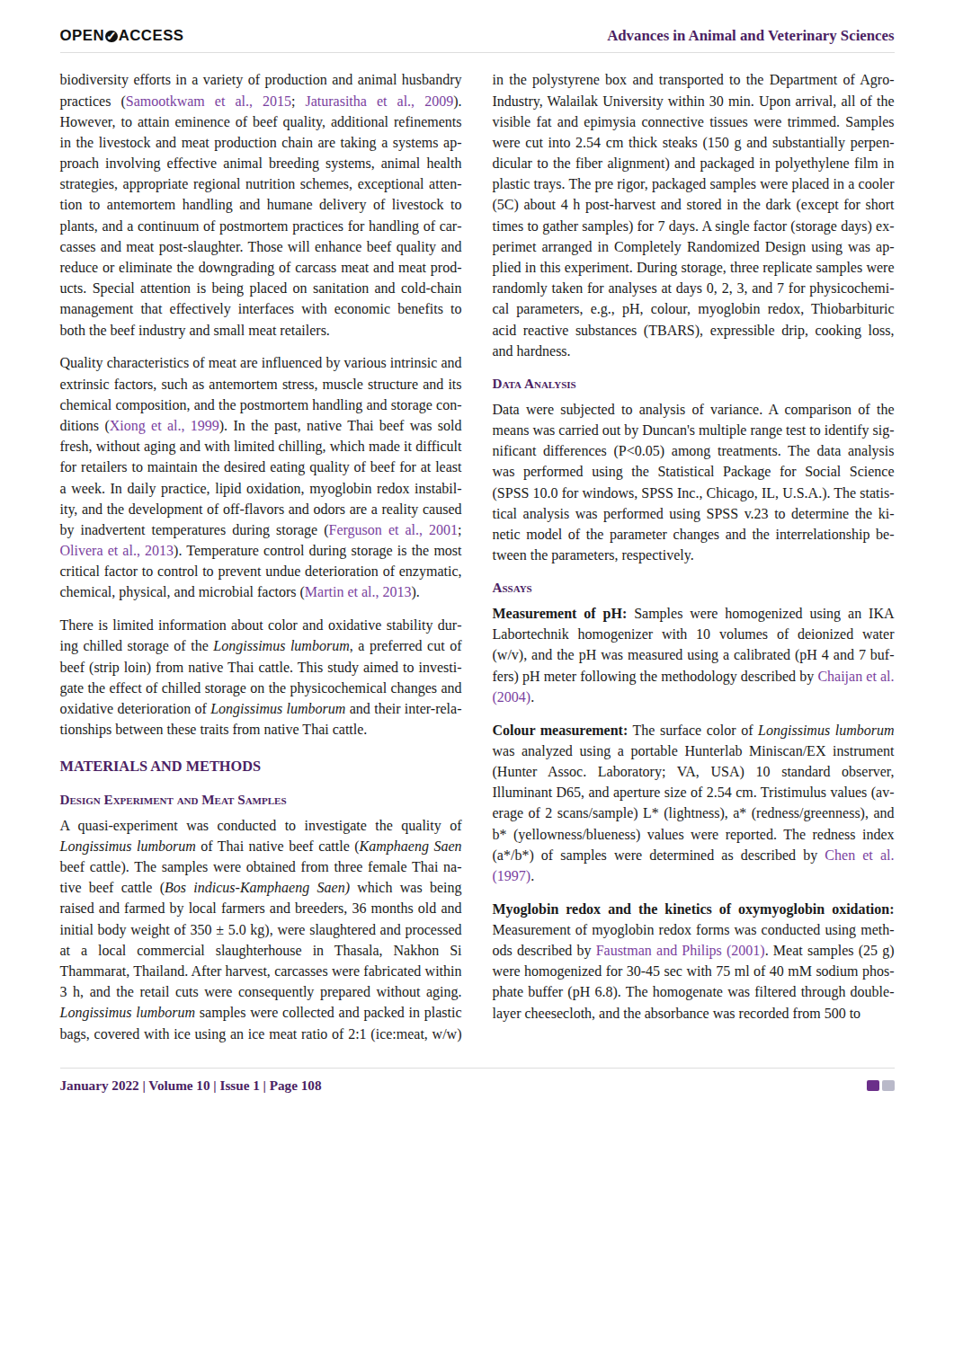OPEN✓ACCESS
Advances in Animal and Veterinary Sciences
biodiversity efforts in a variety of production and animal husbandry practices (Samootkwam et al., 2015; Jaturasitha et al., 2009). However, to attain eminence of beef quality, additional refinements in the livestock and meat production chain are taking a systems approach involving effective animal breeding systems, animal health strategies, appropriate regional nutrition schemes, exceptional attention to antemortem handling and humane delivery of livestock to plants, and a continuum of postmortem practices for handling of carcasses and meat post-slaughter. Those will enhance beef quality and reduce or eliminate the downgrading of carcass meat and meat products. Special attention is being placed on sanitation and cold-chain management that effectively interfaces with economic benefits to both the beef industry and small meat retailers.
Quality characteristics of meat are influenced by various intrinsic and extrinsic factors, such as antemortem stress, muscle structure and its chemical composition, and the postmortem handling and storage conditions (Xiong et al., 1999). In the past, native Thai beef was sold fresh, without aging and with limited chilling, which made it difficult for retailers to maintain the desired eating quality of beef for at least a week. In daily practice, lipid oxidation, myoglobin redox instability, and the development of off-flavors and odors are a reality caused by inadvertent temperatures during storage (Ferguson et al., 2001; Olivera et al., 2013). Temperature control during storage is the most critical factor to control to prevent undue deterioration of enzymatic, chemical, physical, and microbial factors (Martin et al., 2013).
There is limited information about color and oxidative stability during chilled storage of the Longissimus lumborum, a preferred cut of beef (strip loin) from native Thai cattle. This study aimed to investigate the effect of chilled storage on the physicochemical changes and oxidative deterioration of Longissimus lumborum and their inter-relationships between these traits from native Thai cattle.
MATERIALS AND METHODS
Design Experiment and Meat Samples
A quasi-experiment was conducted to investigate the quality of Longissimus lumborum of Thai native beef cattle (Kamphaeng Saen beef cattle). The samples were obtained from three female Thai native beef cattle (Bos indicus-Kamphaeng Saen) which was being raised and farmed by local farmers and breeders, 36 months old and initial body weight of 350 ± 5.0 kg), were slaughtered and processed at a local commercial slaughterhouse in Thasala, Nakhon Si Thammarat, Thailand. After harvest, carcasses were fabricated within 3 h, and the retail cuts were consequently prepared without aging. Longissimus lumborum samples were collected and packed in plastic bags, covered with ice using an ice meat ratio of 2:1 (ice:meat, w/w) in the polystyrene box and transported to the Department of Agro-Industry, Walailak University within 30 min. Upon arrival, all of the visible fat and epimysia connective tissues were trimmed. Samples were cut into 2.54 cm thick steaks (150 g and substantially perpendicular to the fiber alignment) and packaged in polyethylene film in plastic trays. The pre rigor, packaged samples were placed in a cooler (5C) about 4 h post-harvest and stored in the dark (except for short times to gather samples) for 7 days. A single factor (storage days) experimet arranged in Completely Randomized Design using was applied in this experiment. During storage, three replicate samples were randomly taken for analyses at days 0, 2, 3, and 7 for physicochemical parameters, e.g., pH, colour, myoglobin redox, Thiobarbituric acid reactive substances (TBARS), expressible drip, cooking loss, and hardness.
Data Analysis
Data were subjected to analysis of variance. A comparison of the means was carried out by Duncan's multiple range test to identify significant differences (P<0.05) among treatments. The data analysis was performed using the Statistical Package for Social Science (SPSS 10.0 for windows, SPSS Inc., Chicago, IL, U.S.A.). The statistical analysis was performed using SPSS v.23 to determine the kinetic model of the parameter changes and the interrelationship between the parameters, respectively.
Assays
Measurement of pH: Samples were homogenized using an IKA Labortechnik homogenizer with 10 volumes of deionized water (w/v), and the pH was measured using a calibrated (pH 4 and 7 buffers) pH meter following the methodology described by Chaijan et al. (2004).
Colour measurement: The surface color of Longissimus lumborum was analyzed using a portable Hunterlab Miniscan/EX instrument (Hunter Assoc. Laboratory; VA, USA) 10 standard observer, Illuminant D65, and aperture size of 2.54 cm. Tristimulus values (average of 2 scans/sample) L* (lightness), a* (redness/greenness), and b* (yellowness/blueness) values were reported. The redness index (a*/b*) of samples were determined as described by Chen et al. (1997).
Myoglobin redox and the kinetics of oxymyoglobin oxidation: Measurement of myoglobin redox forms was conducted using methods described by Faustman and Philips (2001). Meat samples (25 g) were homogenized for 30-45 sec with 75 ml of 40 mM sodium phosphate buffer (pH 6.8). The homogenate was filtered through double-layer cheesecloth, and the absorbance was recorded from 500 to
January 2022 | Volume 10 | Issue 1 | Page 108